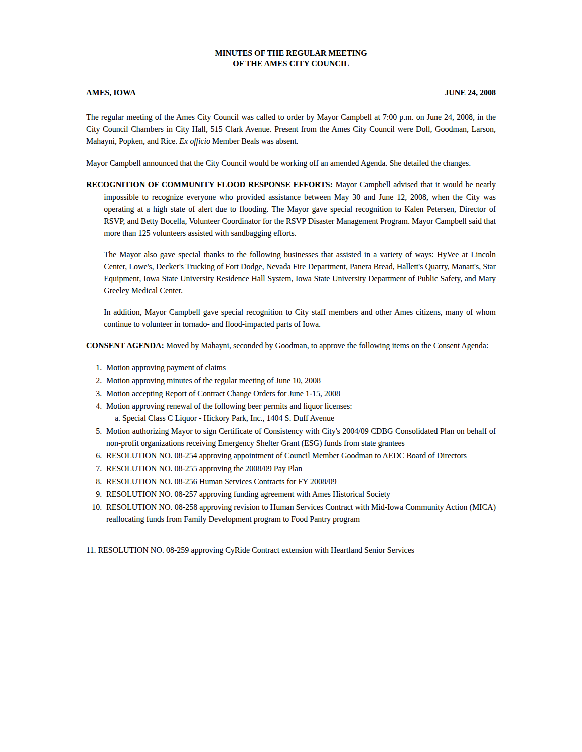Minutes of the Regular Meeting
of the Ames City Council
AMES, IOWA JUNE 24, 2008
The regular meeting of the Ames City Council was called to order by Mayor Campbell at 7:00 p.m. on June 24, 2008, in the City Council Chambers in City Hall, 515 Clark Avenue. Present from the Ames City Council were Doll, Goodman, Larson, Mahayni, Popken, and Rice. Ex officio Member Beals was absent.
Mayor Campbell announced that the City Council would be working off an amended Agenda. She detailed the changes.
RECOGNITION OF COMMUNITY FLOOD RESPONSE EFFORTS: Mayor Campbell advised that it would be nearly impossible to recognize everyone who provided assistance between May 30 and June 12, 2008, when the City was operating at a high state of alert due to flooding. The Mayor gave special recognition to Kalen Petersen, Director of RSVP, and Betty Bocella, Volunteer Coordinator for the RSVP Disaster Management Program. Mayor Campbell said that more than 125 volunteers assisted with sandbagging efforts.
The Mayor also gave special thanks to the following businesses that assisted in a variety of ways: HyVee at Lincoln Center, Lowe's, Decker's Trucking of Fort Dodge, Nevada Fire Department, Panera Bread, Hallett's Quarry, Manatt's, Star Equipment, Iowa State University Residence Hall System, Iowa State University Department of Public Safety, and Mary Greeley Medical Center.
In addition, Mayor Campbell gave special recognition to City staff members and other Ames citizens, many of whom continue to volunteer in tornado- and flood-impacted parts of Iowa.
CONSENT AGENDA: Moved by Mahayni, seconded by Goodman, to approve the following items on the Consent Agenda:
Motion approving payment of claims
Motion approving minutes of the regular meeting of June 10, 2008
Motion accepting Report of Contract Change Orders for June 1-15, 2008
Motion approving renewal of the following beer permits and liquor licenses:
Special Class C Liquor - Hickory Park, Inc., 1404 S. Duff Avenue
Motion authorizing Mayor to sign Certificate of Consistency with City's 2004/09 CDBG Consolidated Plan on behalf of non-profit organizations receiving Emergency Shelter Grant (ESG) funds from state grantees
RESOLUTION NO. 08-254 approving appointment of Council Member Goodman to AEDC Board of Directors
RESOLUTION NO. 08-255 approving the 2008/09 Pay Plan
RESOLUTION NO. 08-256 Human Services Contracts for FY 2008/09
RESOLUTION NO. 08-257 approving funding agreement with Ames Historical Society
RESOLUTION NO. 08-258 approving revision to Human Services Contract with Mid-Iowa Community Action (MICA) reallocating funds from Family Development program to Food Pantry program
11. RESOLUTION NO. 08-259 approving CyRide Contract extension with Heartland Senior Services